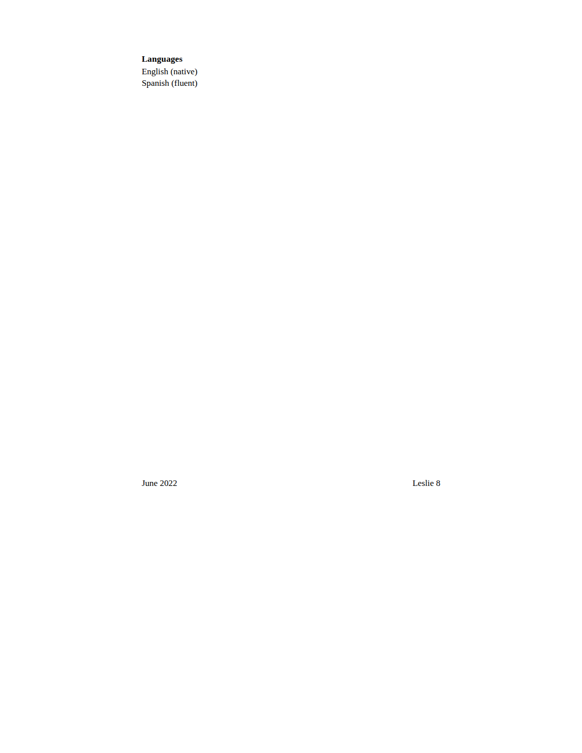Languages
English (native)
Spanish (fluent)
June 2022 Leslie 8